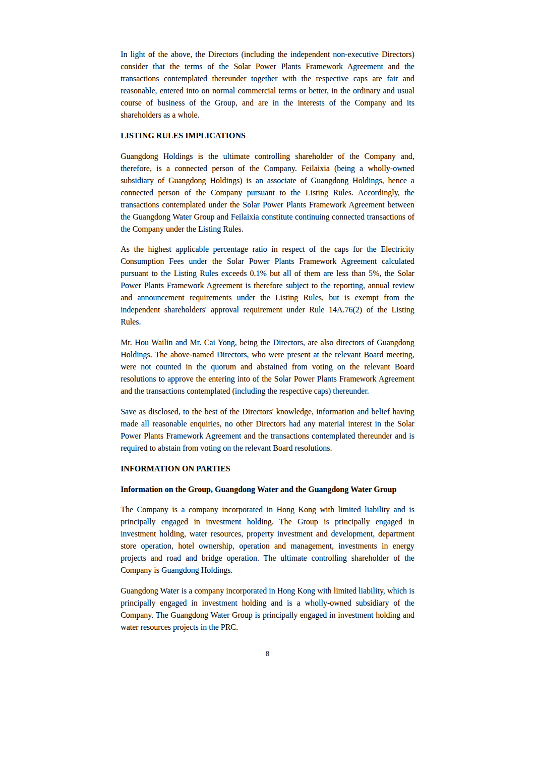In light of the above, the Directors (including the independent non-executive Directors) consider that the terms of the Solar Power Plants Framework Agreement and the transactions contemplated thereunder together with the respective caps are fair and reasonable, entered into on normal commercial terms or better, in the ordinary and usual course of business of the Group, and are in the interests of the Company and its shareholders as a whole.
LISTING RULES IMPLICATIONS
Guangdong Holdings is the ultimate controlling shareholder of the Company and, therefore, is a connected person of the Company. Feilaixia (being a wholly-owned subsidiary of Guangdong Holdings) is an associate of Guangdong Holdings, hence a connected person of the Company pursuant to the Listing Rules. Accordingly, the transactions contemplated under the Solar Power Plants Framework Agreement between the Guangdong Water Group and Feilaixia constitute continuing connected transactions of the Company under the Listing Rules.
As the highest applicable percentage ratio in respect of the caps for the Electricity Consumption Fees under the Solar Power Plants Framework Agreement calculated pursuant to the Listing Rules exceeds 0.1% but all of them are less than 5%, the Solar Power Plants Framework Agreement is therefore subject to the reporting, annual review and announcement requirements under the Listing Rules, but is exempt from the independent shareholders' approval requirement under Rule 14A.76(2) of the Listing Rules.
Mr. Hou Wailin and Mr. Cai Yong, being the Directors, are also directors of Guangdong Holdings. The above-named Directors, who were present at the relevant Board meeting, were not counted in the quorum and abstained from voting on the relevant Board resolutions to approve the entering into of the Solar Power Plants Framework Agreement and the transactions contemplated (including the respective caps) thereunder.
Save as disclosed, to the best of the Directors' knowledge, information and belief having made all reasonable enquiries, no other Directors had any material interest in the Solar Power Plants Framework Agreement and the transactions contemplated thereunder and is required to abstain from voting on the relevant Board resolutions.
INFORMATION ON PARTIES
Information on the Group, Guangdong Water and the Guangdong Water Group
The Company is a company incorporated in Hong Kong with limited liability and is principally engaged in investment holding. The Group is principally engaged in investment holding, water resources, property investment and development, department store operation, hotel ownership, operation and management, investments in energy projects and road and bridge operation. The ultimate controlling shareholder of the Company is Guangdong Holdings.
Guangdong Water is a company incorporated in Hong Kong with limited liability, which is principally engaged in investment holding and is a wholly-owned subsidiary of the Company. The Guangdong Water Group is principally engaged in investment holding and water resources projects in the PRC.
8